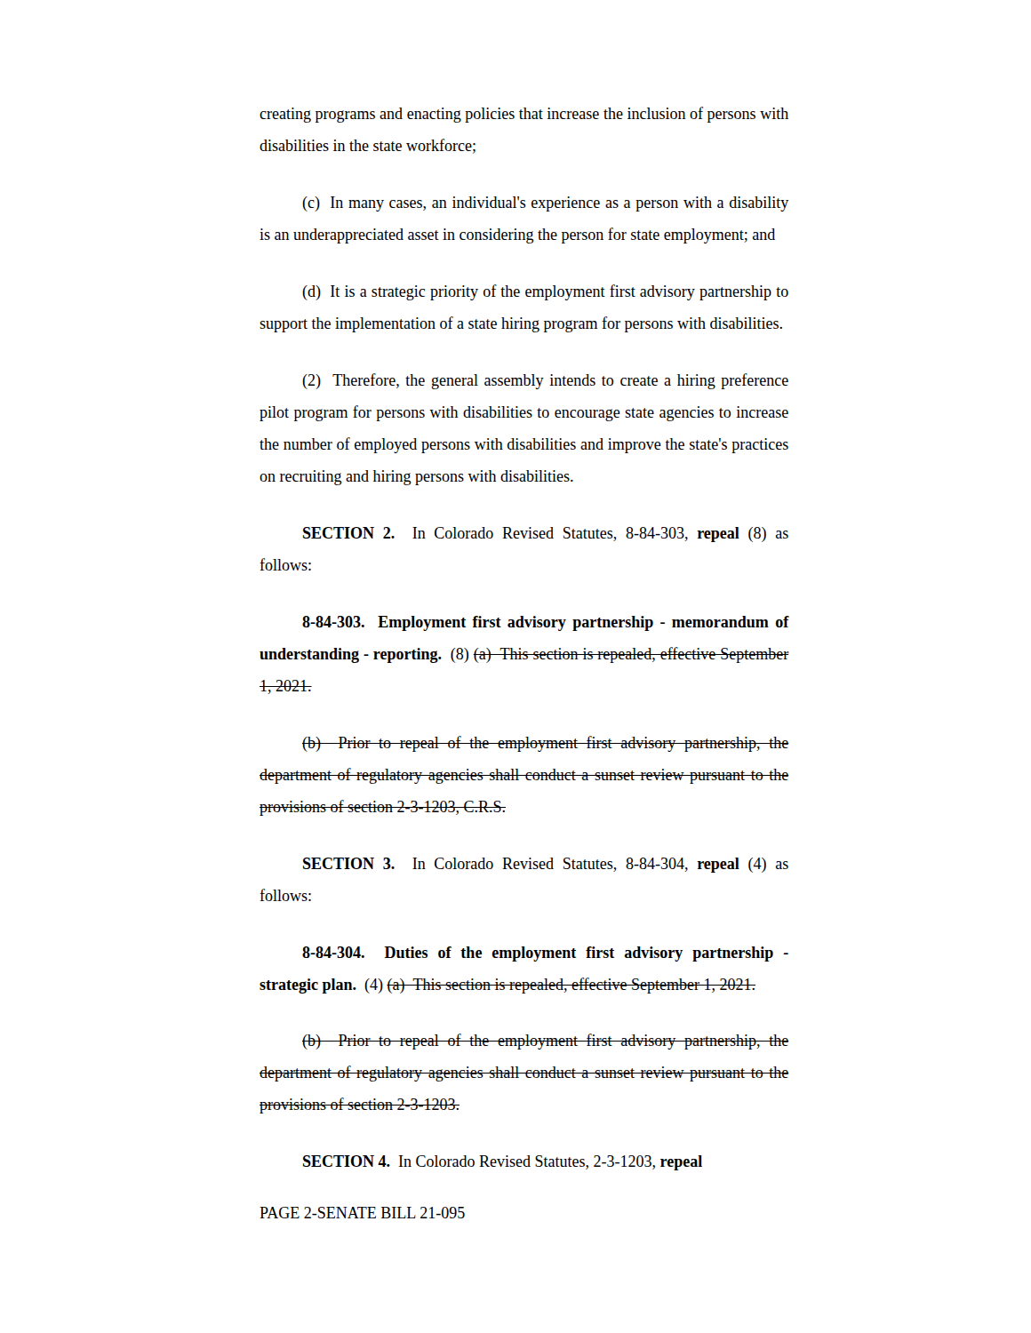creating programs and enacting policies that increase the inclusion of persons with disabilities in the state workforce;
(c) In many cases, an individual's experience as a person with a disability is an underappreciated asset in considering the person for state employment; and
(d) It is a strategic priority of the employment first advisory partnership to support the implementation of a state hiring program for persons with disabilities.
(2) Therefore, the general assembly intends to create a hiring preference pilot program for persons with disabilities to encourage state agencies to increase the number of employed persons with disabilities and improve the state's practices on recruiting and hiring persons with disabilities.
SECTION 2. In Colorado Revised Statutes, 8-84-303, repeal (8) as follows:
8-84-303. Employment first advisory partnership - memorandum of understanding - reporting. (8) (a) This section is repealed, effective September 1, 2021.
(b) Prior to repeal of the employment first advisory partnership, the department of regulatory agencies shall conduct a sunset review pursuant to the provisions of section 2-3-1203, C.R.S.
SECTION 3. In Colorado Revised Statutes, 8-84-304, repeal (4) as follows:
8-84-304. Duties of the employment first advisory partnership - strategic plan. (4) (a) This section is repealed, effective September 1, 2021.
(b) Prior to repeal of the employment first advisory partnership, the department of regulatory agencies shall conduct a sunset review pursuant to the provisions of section 2-3-1203.
SECTION 4. In Colorado Revised Statutes, 2-3-1203, repeal
PAGE 2-SENATE BILL 21-095